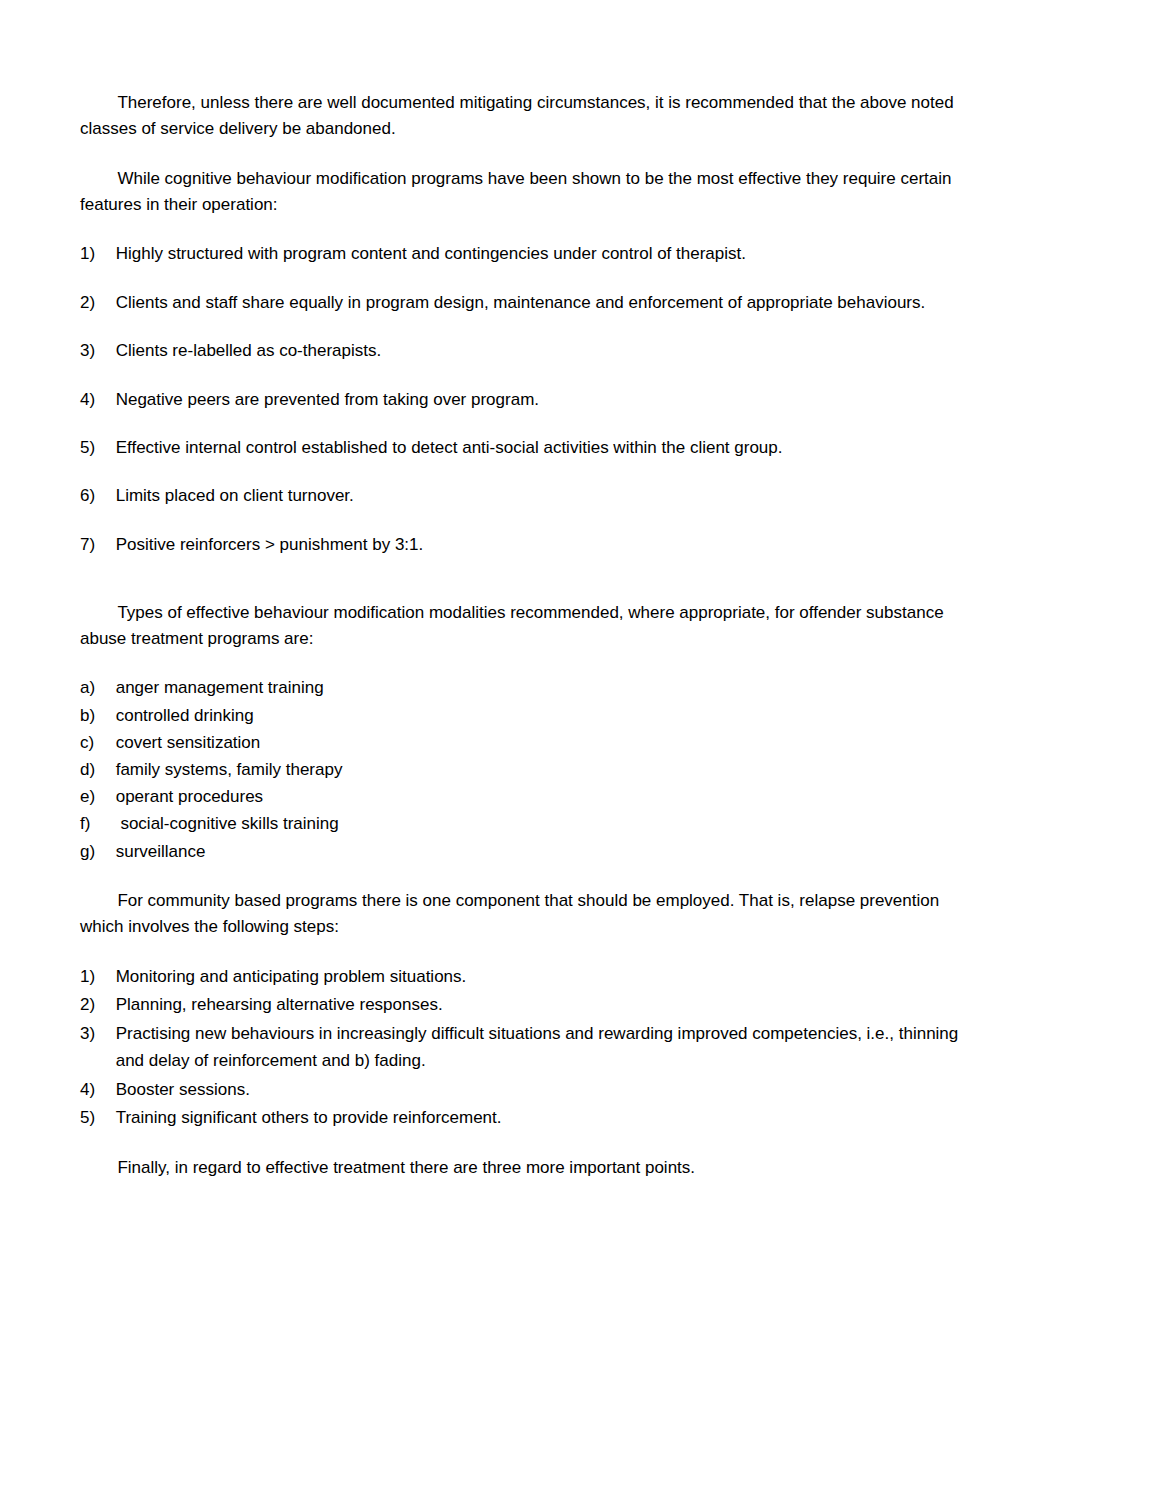Therefore, unless there are well documented mitigating circumstances, it is recommended that the above noted classes of service delivery be abandoned.
While cognitive behaviour modification programs have been shown to be the most effective they require certain features in their operation:
Highly structured with program content and contingencies under control of therapist.
Clients and staff share equally in program design, maintenance and enforcement of appropriate behaviours.
Clients re-labelled as co-therapists.
Negative peers are prevented from taking over program.
Effective internal control established to detect anti-social activities within the client group.
Limits placed on client turnover.
Positive reinforcers > punishment by 3:1.
Types of effective behaviour modification modalities recommended, where appropriate, for offender substance abuse treatment programs are:
a) anger management training
b) controlled drinking
c) covert sensitization
d) family systems, family therapy
e) operant procedures
f) social-cognitive skills training
g) surveillance
For community based programs there is one component that should be employed. That is, relapse prevention which involves the following steps:
Monitoring and anticipating problem situations.
Planning, rehearsing alternative responses.
Practising new behaviours in increasingly difficult situations and rewarding improved competencies, i.e., thinning and delay of reinforcement and b) fading.
Booster sessions.
Training significant others to provide reinforcement.
Finally, in regard to effective treatment there are three more important points.